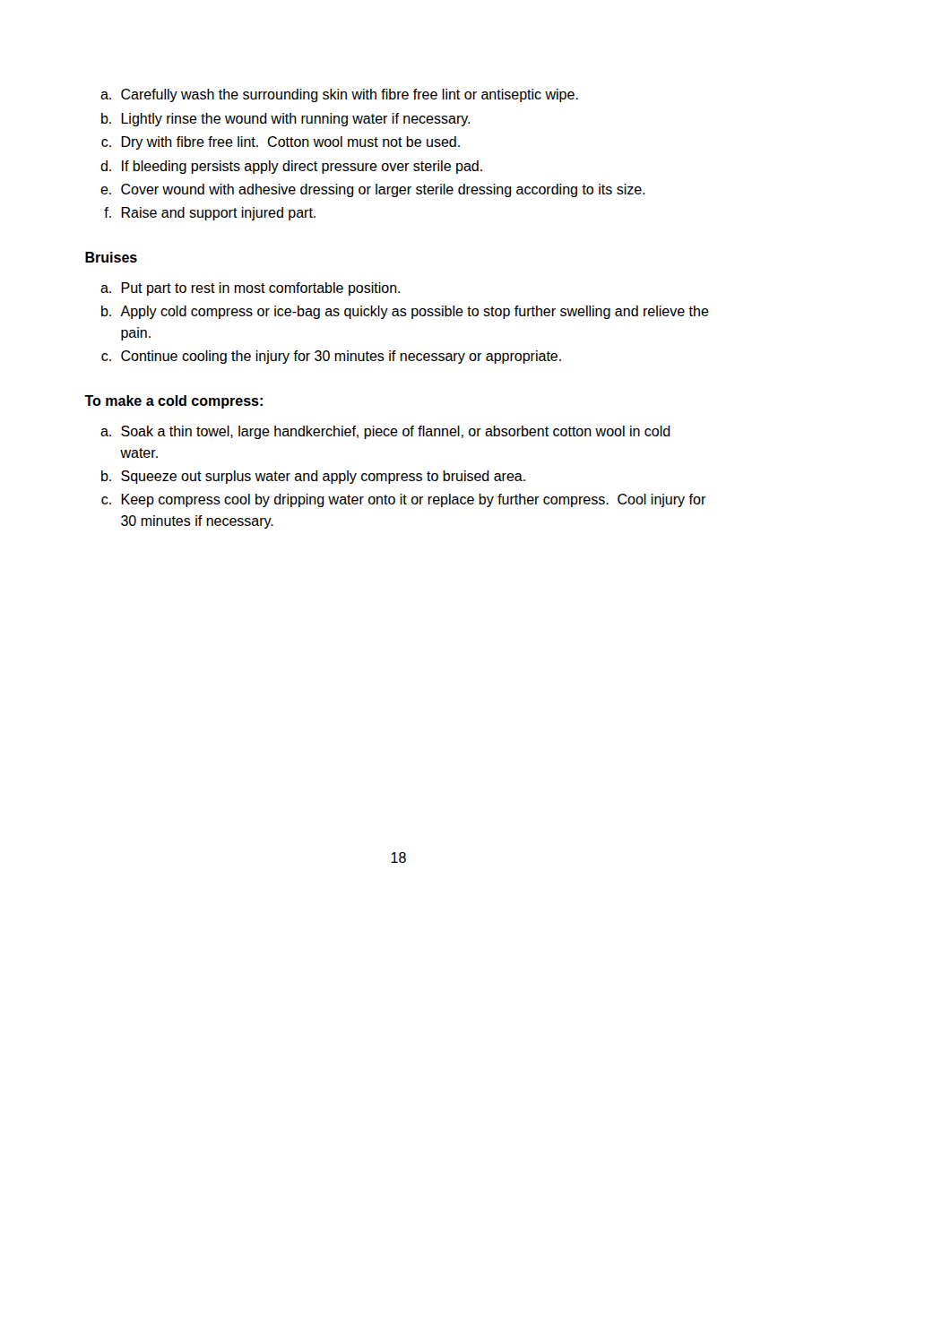Carefully wash the surrounding skin with fibre free lint or antiseptic wipe.
Lightly rinse the wound with running water if necessary.
Dry with fibre free lint. Cotton wool must not be used.
If bleeding persists apply direct pressure over sterile pad.
Cover wound with adhesive dressing or larger sterile dressing according to its size.
Raise and support injured part.
Bruises
Put part to rest in most comfortable position.
Apply cold compress or ice-bag as quickly as possible to stop further swelling and relieve the pain.
Continue cooling the injury for 30 minutes if necessary or appropriate.
To make a cold compress:
Soak a thin towel, large handkerchief, piece of flannel, or absorbent cotton wool in cold water.
Squeeze out surplus water and apply compress to bruised area.
Keep compress cool by dripping water onto it or replace by further compress. Cool injury for 30 minutes if necessary.
18